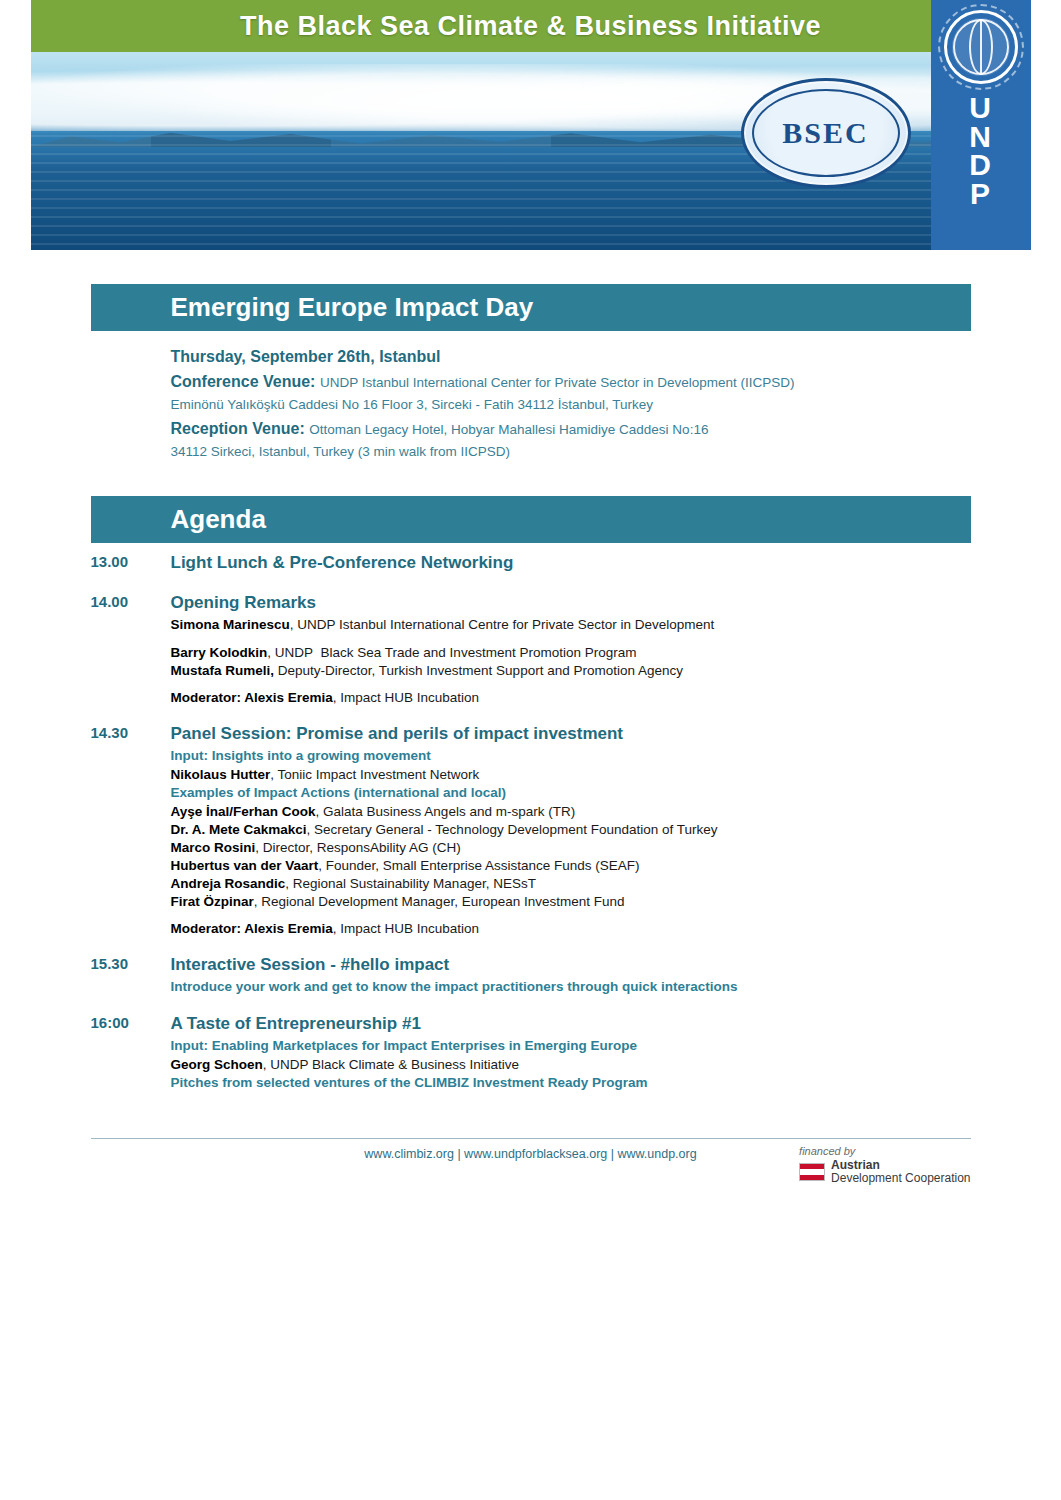The Black Sea Climate & Business Initiative
BSEC
U
N
D
P
Emerging Europe Impact Day
Thursday, September 26th, Istanbul
Conference Venue: UNDP Istanbul International Center for Private Sector in Development (IICPSD)
Eminönü Yalıköşkü Caddesi No 16 Floor 3, Sirceki - Fatih 34112 İstanbul, Turkey
Reception Venue: Ottoman Legacy Hotel, Hobyar Mahallesi Hamidiye Caddesi No:16
34112 Sirkeci, Istanbul, Turkey (3 min walk from IICPSD)
Agenda
| 13.00 | Light Lunch & Pre-Conference Networking |
| 14.00 | Opening Remarks Simona Marinescu , UNDP Istanbul International Centre for Private Sector in Development Barry Kolodkin , UNDP Black Sea Trade and Investment Promotion Program Mustafa Rumeli, Deputy-Director, Turkish Investment Support and Promotion Agency Moderator: Alexis Eremia , Impact HUB Incubation |
| 14.30 | Panel Session: Promise and perils of impact investment Input: Insights into a growing movement Nikolaus Hutter , Toniic Impact Investment Network Examples of Impact Actions (international and local) Ayşe İnal/Ferhan Cook , Galata Business Angels and m-spark (TR) Dr. A. Mete Cakmakci , Secretary General - Technology Development Foundation of Turkey Marco Rosini , Director, ResponsAbility AG (CH) Hubertus van der Vaart , Founder, Small Enterprise Assistance Funds (SEAF) Andreja Rosandic , Regional Sustainability Manager, NESsT Firat Özpinar , Regional Development Manager, European Investment Fund Moderator: Alexis Eremia , Impact HUB Incubation |
| 15.30 | Interactive Session - #hello impact Introduce your work and get to know the impact practitioners through quick interactions |
| 16:00 | A Taste of Entrepreneurship #1 Input: Enabling Marketplaces for Impact Enterprises in Emerging Europe Georg Schoen , UNDP Black Climate & Business Initiative Pitches from selected ventures of the CLIMBIZ Investment Ready Program |
www.climbiz.org | www.undpforblacksea.org | www.undp.org
financed by
Austrian Development Cooperation